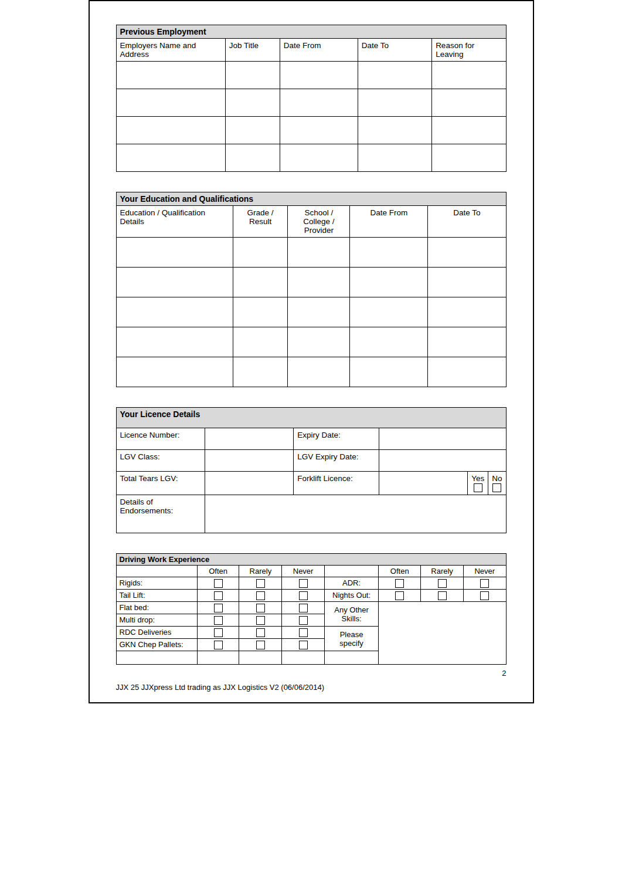| Previous Employment |
| Employers Name and Address | Job Title | Date From | Date To | Reason for Leaving |
| Your Education and Qualifications |
| Education / Qualification Details | Grade / Result | School / College / Provider | Date From | Date To |
| Your Licence Details |
| Licence Number: | | Expiry Date: | |
| LGV Class: | | LGV Expiry Date: | |
| Total Tears LGV: | | Forklift Licence: | | Yes | No |
| Details of Endorsements: | |
| Driving Work Experience |
| | Often | Rarely | Never | | Often | Rarely | Never |
| Rigids: | | | | ADR: | | | |
| Tail Lift: | | | | Nights Out: | | | |
| Flat bed: | | | | Any Other Skills: | |
| Multi drop: | | | |
| RDC Deliveries | | | | Please specify |
| GKN Chep Pallets: | | | |
2
JJX 25 JJXpress Ltd trading as JJX Logistics V2 (06/06/2014)